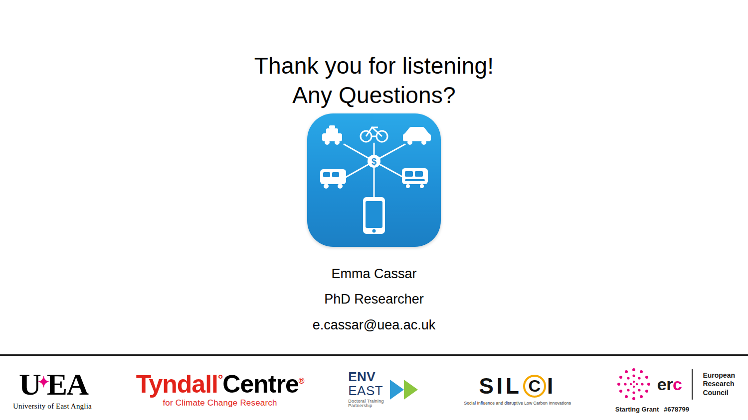Thank you for listening!
Any Questions?
$
Emma Cassar
PhD Researcher
e.cassar@uea.ac.uk
U✦EA
University of East Anglia
Tyndall°Centre®
for Climate Change Research
ENV
EAST
Doctoral Training
Partnership
SIL C I
Social Influence and disruptive Low Carbon Innovations
erc
European
Research
Council
Starting Grant#678799